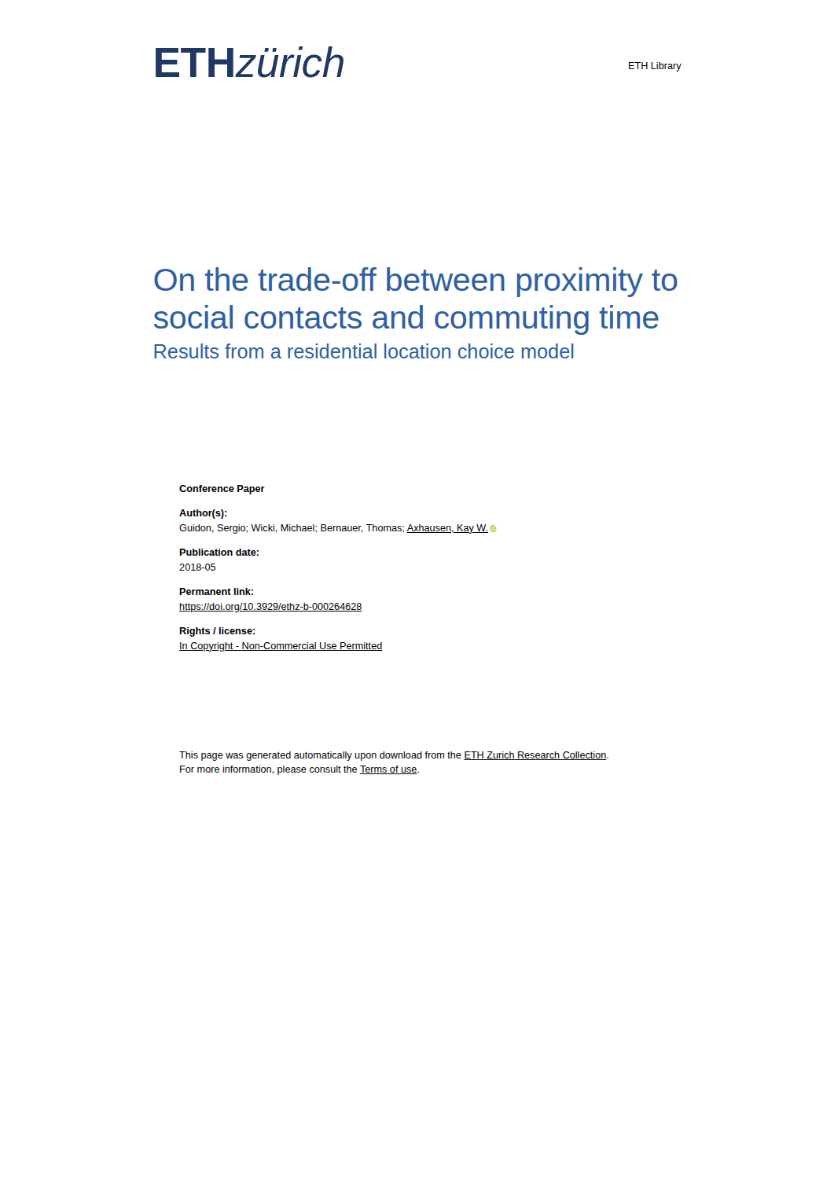ETH zürich
ETH Library
On the trade-off between proximity to social contacts and commuting time
Results from a residential location choice model
Conference Paper
Author(s):
Guidon, Sergio; Wicki, Michael; Bernauer, Thomas; Axhausen, Kay W. iD
Publication date:
2018-05
Permanent link:
https://doi.org/10.3929/ethz-b-000264628
Rights / license:
In Copyright - Non-Commercial Use Permitted
This page was generated automatically upon download from the ETH Zurich Research Collection.
For more information, please consult the Terms of use.